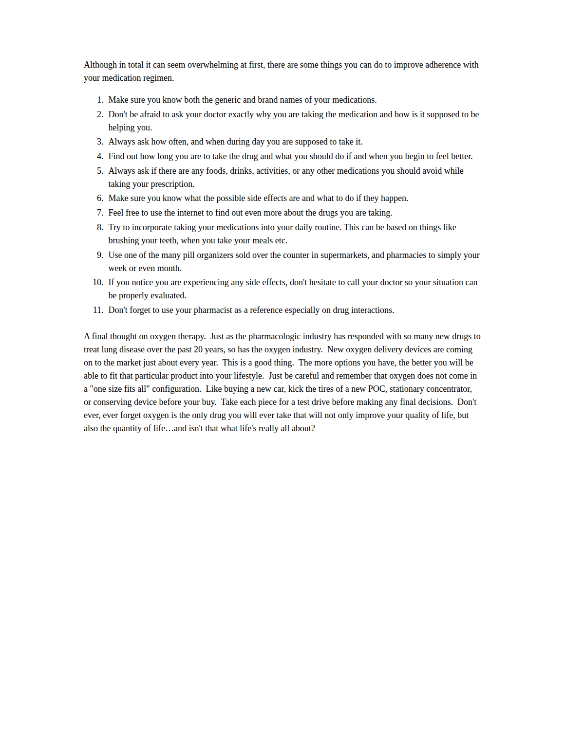Although in total it can seem overwhelming at first, there are some things you can do to improve adherence with your medication regimen.
Make sure you know both the generic and brand names of your medications.
Don't be afraid to ask your doctor exactly why you are taking the medication and how is it supposed to be helping you.
Always ask how often, and when during day you are supposed to take it.
Find out how long you are to take the drug and what you should do if and when you begin to feel better.
Always ask if there are any foods, drinks, activities, or any other medications you should avoid while taking your prescription.
Make sure you know what the possible side effects are and what to do if they happen.
Feel free to use the internet to find out even more about the drugs you are taking.
Try to incorporate taking your medications into your daily routine. This can be based on things like brushing your teeth, when you take your meals etc.
Use one of the many pill organizers sold over the counter in supermarkets, and pharmacies to simply your week or even month.
If you notice you are experiencing any side effects, don't hesitate to call your doctor so your situation can be properly evaluated.
Don't forget to use your pharmacist as a reference especially on drug interactions.
A final thought on oxygen therapy. Just as the pharmacologic industry has responded with so many new drugs to treat lung disease over the past 20 years, so has the oxygen industry. New oxygen delivery devices are coming on to the market just about every year. This is a good thing. The more options you have, the better you will be able to fit that particular product into your lifestyle. Just be careful and remember that oxygen does not come in a "one size fits all" configuration. Like buying a new car, kick the tires of a new POC, stationary concentrator, or conserving device before your buy. Take each piece for a test drive before making any final decisions. Don't ever, ever forget oxygen is the only drug you will ever take that will not only improve your quality of life, but also the quantity of life…and isn't that what life's really all about?